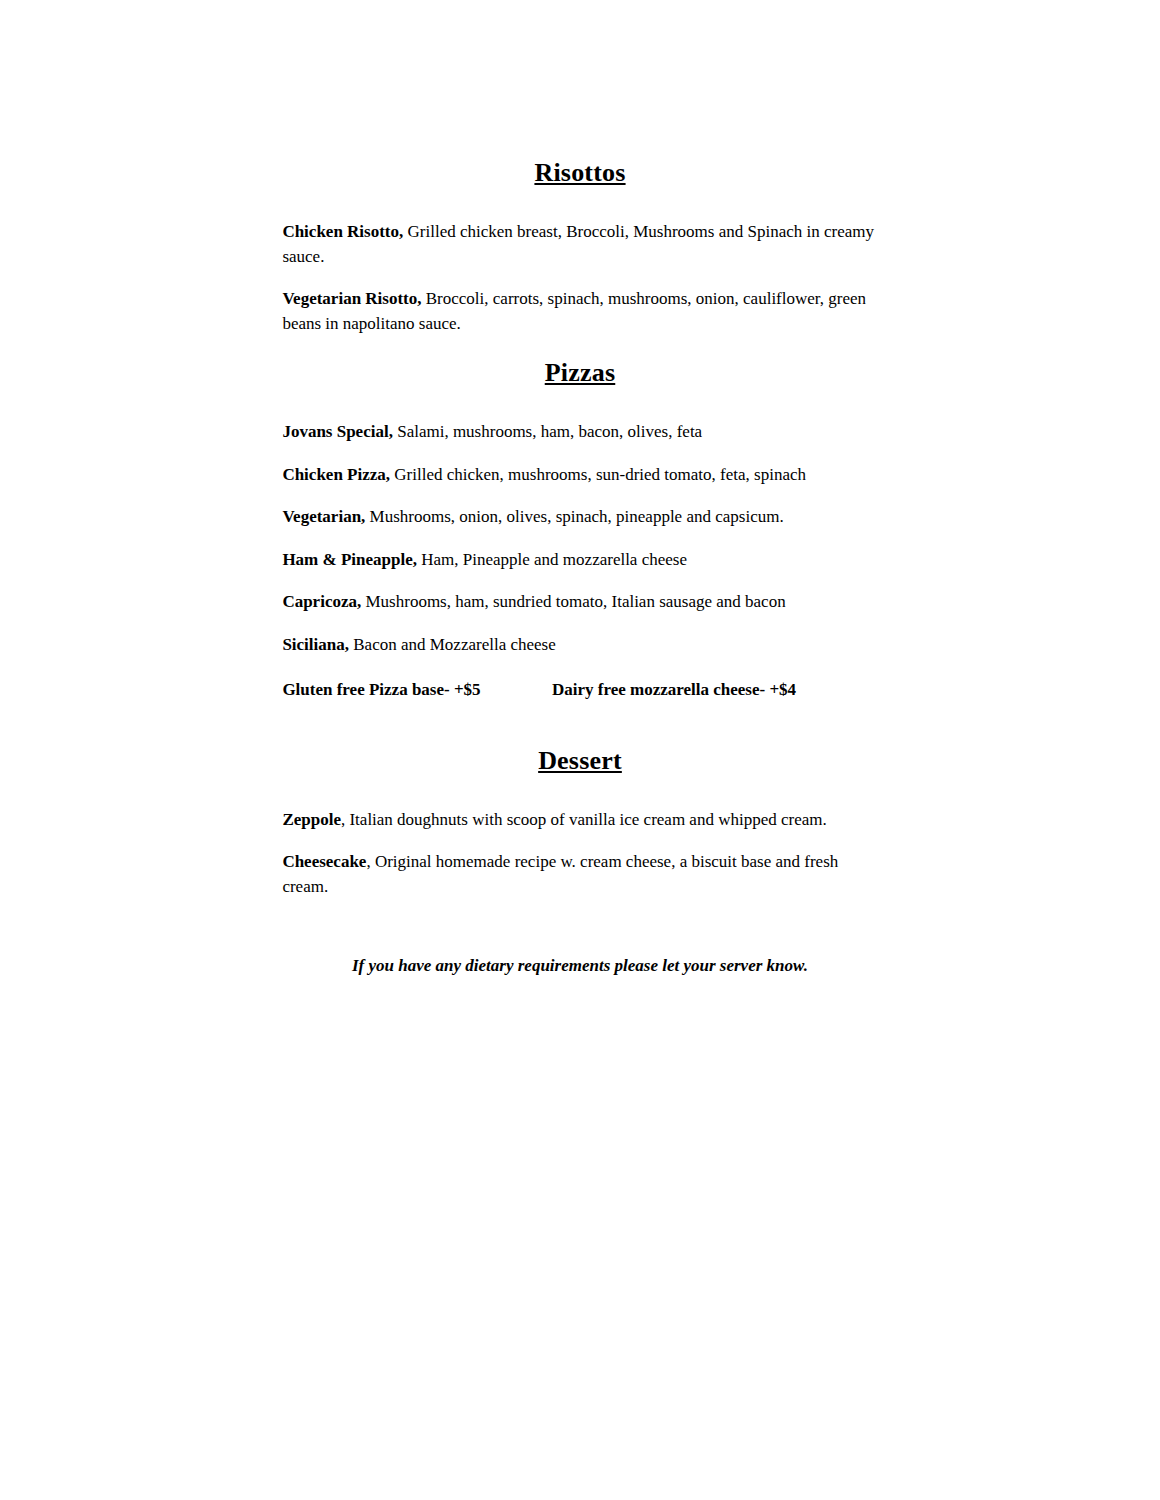Risottos
Chicken Risotto, Grilled chicken breast, Broccoli, Mushrooms and Spinach in creamy sauce.
Vegetarian Risotto, Broccoli, carrots, spinach, mushrooms, onion, cauliflower, green beans in napolitano sauce.
Pizzas
Jovans Special, Salami, mushrooms, ham, bacon, olives, feta
Chicken Pizza, Grilled chicken, mushrooms, sun-dried tomato, feta, spinach
Vegetarian, Mushrooms, onion, olives, spinach, pineapple and capsicum.
Ham & Pineapple, Ham, Pineapple and mozzarella cheese
Capricoza, Mushrooms, ham, sundried tomato, Italian sausage and bacon
Siciliana, Bacon and Mozzarella cheese
Gluten free Pizza base- +$5 Dairy free mozzarella cheese- +$4
Dessert
Zeppole, Italian doughnuts with scoop of vanilla ice cream and whipped cream.
Cheesecake, Original homemade recipe w. cream cheese, a biscuit base and fresh cream.
If you have any dietary requirements please let your server know.